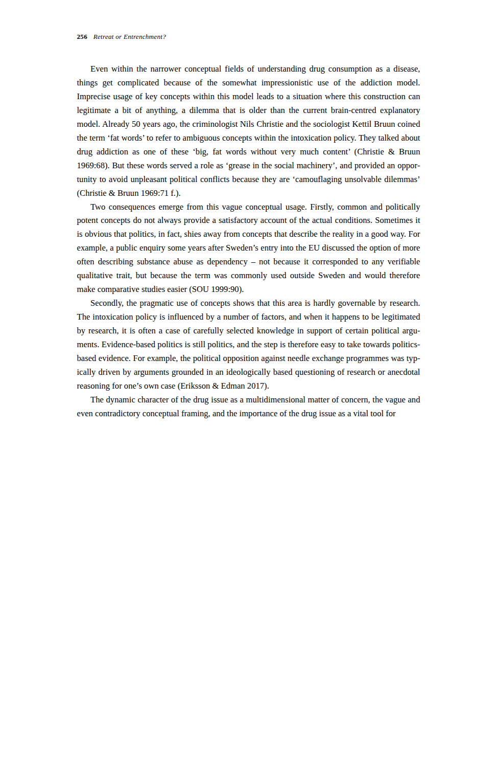256 Retreat or Entrenchment?
Even within the narrower conceptual fields of understanding drug consumption as a disease, things get complicated because of the somewhat impressionistic use of the addiction model. Imprecise usage of key concepts within this model leads to a situation where this construction can legitimate a bit of anything, a dilemma that is older than the current brain-centred explanatory model. Already 50 years ago, the criminologist Nils Christie and the sociologist Kettil Bruun coined the term ‘fat words’ to refer to ambiguous concepts within the intoxication policy. They talked about drug addiction as one of these ‘big, fat words without very much content’ (Christie & Bruun 1969:68). But these words served a role as ‘grease in the social machinery’, and provided an opportunity to avoid unpleasant political conflicts because they are ‘camouflaging unsolvable dilemmas’ (Christie & Bruun 1969:71 f.).
Two consequences emerge from this vague conceptual usage. Firstly, common and politically potent concepts do not always provide a satisfactory account of the actual conditions. Sometimes it is obvious that politics, in fact, shies away from concepts that describe the reality in a good way. For example, a public enquiry some years after Sweden’s entry into the EU discussed the option of more often describing substance abuse as dependency – not because it corresponded to any verifiable qualitative trait, but because the term was commonly used outside Sweden and would therefore make comparative studies easier (SOU 1999:90).
Secondly, the pragmatic use of concepts shows that this area is hardly governable by research. The intoxication policy is influenced by a number of factors, and when it happens to be legitimated by research, it is often a case of carefully selected knowledge in support of certain political arguments. Evidence-based politics is still politics, and the step is therefore easy to take towards politics-based evidence. For example, the political opposition against needle exchange programmes was typically driven by arguments grounded in an ideologically based questioning of research or anecdotal reasoning for one’s own case (Eriksson & Edman 2017).
The dynamic character of the drug issue as a multidimensional matter of concern, the vague and even contradictory conceptual framing, and the importance of the drug issue as a vital tool for